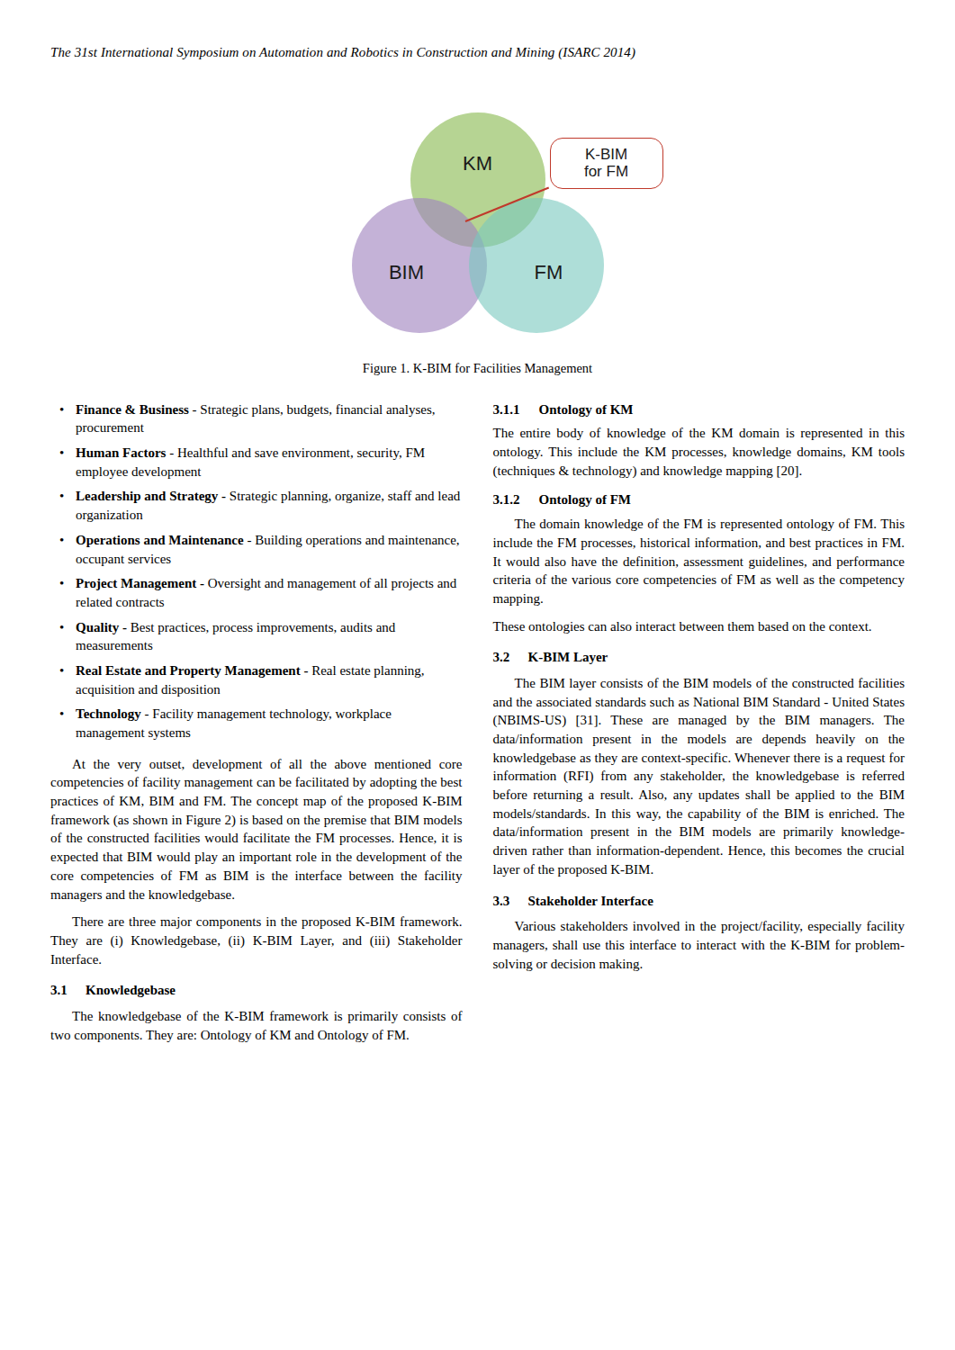The 31st International Symposium on Automation and Robotics in Construction and Mining (ISARC 2014)
KM
BIM
FM
K-BIM
for FM
Figure 1. K-BIM for Facilities Management
Finance & Business - Strategic plans, budgets, financial analyses, procurement
Human Factors - Healthful and save environment, security, FM employee development
Leadership and Strategy - Strategic planning, organize, staff and lead organization
Operations and Maintenance - Building operations and maintenance, occupant services
Project Management - Oversight and management of all projects and related contracts
Quality - Best practices, process improvements, audits and measurements
Real Estate and Property Management - Real estate planning, acquisition and disposition
Technology - Facility management technology, workplace management systems
At the very outset, development of all the above mentioned core competencies of facility management can be facilitated by adopting the best practices of KM, BIM and FM. The concept map of the proposed K-BIM framework (as shown in Figure 2) is based on the premise that BIM models of the constructed facilities would facilitate the FM processes. Hence, it is expected that BIM would play an important role in the development of the core competencies of FM as BIM is the interface between the facility managers and the knowledgebase.
There are three major components in the proposed K-BIM framework. They are (i) Knowledgebase, (ii) K-BIM Layer, and (iii) Stakeholder Interface.
3.1 Knowledgebase
The knowledgebase of the K-BIM framework is primarily consists of two components. They are: Ontology of KM and Ontology of FM.
3.1.1 Ontology of KM
The entire body of knowledge of the KM domain is represented in this ontology. This include the KM processes, knowledge domains, KM tools (techniques & technology) and knowledge mapping [20].
3.1.2 Ontology of FM
The domain knowledge of the FM is represented ontology of FM. This include the FM processes, historical information, and best practices in FM. It would also have the definition, assessment guidelines, and performance criteria of the various core competencies of FM as well as the competency mapping.
These ontologies can also interact between them based on the context.
3.2 K-BIM Layer
The BIM layer consists of the BIM models of the constructed facilities and the associated standards such as National BIM Standard - United States (NBIMS-US) [31]. These are managed by the BIM managers. The data/information present in the models are depends heavily on the knowledgebase as they are context-specific. Whenever there is a request for information (RFI) from any stakeholder, the knowledgebase is referred before returning a result. Also, any updates shall be applied to the BIM models/standards. In this way, the capability of the BIM is enriched. The data/information present in the BIM models are primarily knowledge-driven rather than information-dependent. Hence, this becomes the crucial layer of the proposed K-BIM.
3.3 Stakeholder Interface
Various stakeholders involved in the project/facility, especially facility managers, shall use this interface to interact with the K-BIM for problem-solving or decision making.